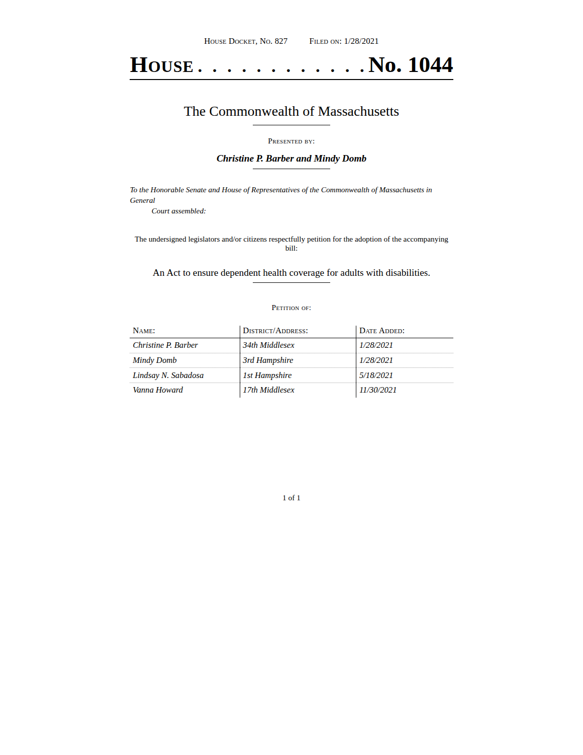House Docket, No. 827 Filed on: 1/28/2021
House . . . . . . . . . . . . . . . . No. 1044
The Commonwealth of Massachusetts
Presented by:
Christine P. Barber and Mindy Domb
To the Honorable Senate and House of Representatives of the Commonwealth of Massachusetts in General Court assembled:
The undersigned legislators and/or citizens respectfully petition for the adoption of the accompanying bill:
An Act to ensure dependent health coverage for adults with disabilities.
Petition of:
| Name: | District/Address: | Date Added: |
| --- | --- | --- |
| Christine P. Barber | 34th Middlesex | 1/28/2021 |
| Mindy Domb | 3rd Hampshire | 1/28/2021 |
| Lindsay N. Sabadosa | 1st Hampshire | 5/18/2021 |
| Vanna Howard | 17th Middlesex | 11/30/2021 |
1 of 1